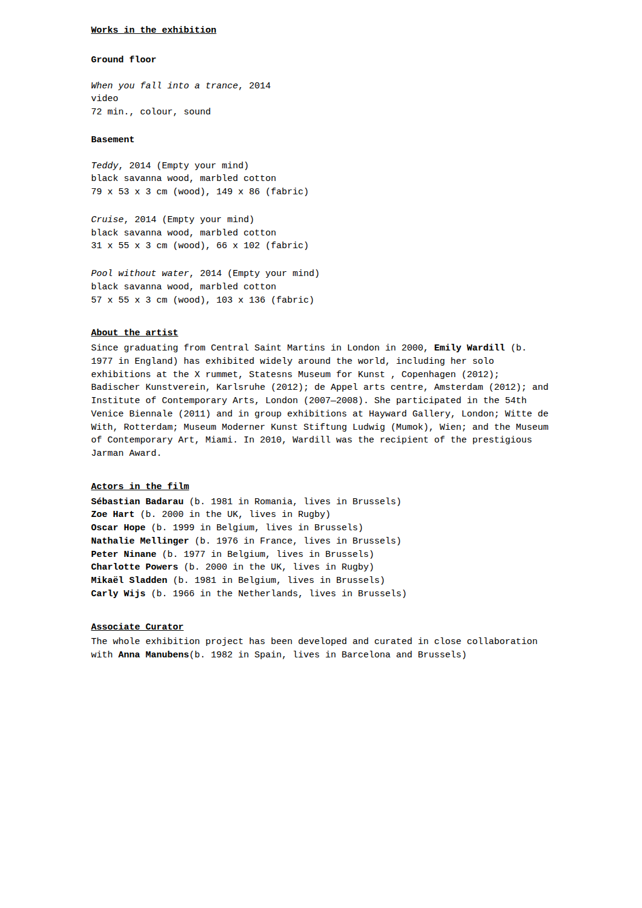Works in the exhibition
Ground floor
When you fall into a trance, 2014
video
72 min., colour, sound
Basement
Teddy, 2014 (Empty your mind)
black savanna wood, marbled cotton
79 x 53 x 3 cm (wood), 149 x 86 (fabric)
Cruise, 2014 (Empty your mind)
black savanna wood, marbled cotton
31 x 55 x 3 cm (wood), 66 x 102 (fabric)
Pool without water, 2014 (Empty your mind)
black savanna wood, marbled cotton
57 x 55 x 3 cm (wood), 103 x 136 (fabric)
About the artist
Since graduating from Central Saint Martins in London in 2000, Emily Wardill (b. 1977 in England) has exhibited widely around the world, including her solo exhibitions at the X rummet, Statesns Museum for Kunst , Copenhagen (2012); Badischer Kunstverein, Karlsruhe (2012); de Appel arts centre, Amsterdam (2012); and Institute of Contemporary Arts, London (2007—2008). She participated in the 54th Venice Biennale (2011) and in group exhibitions at Hayward Gallery, London; Witte de With, Rotterdam; Museum Moderner Kunst Stiftung Ludwig (Mumok), Wien; and the Museum of Contemporary Art, Miami. In 2010, Wardill was the recipient of the prestigious Jarman Award.
Actors in the film
Sébastian Badarau (b. 1981 in Romania, lives in Brussels)
Zoe Hart (b. 2000 in the UK, lives in Rugby)
Oscar Hope (b. 1999 in Belgium, lives in Brussels)
Nathalie Mellinger (b. 1976 in France, lives in Brussels)
Peter Ninane (b. 1977 in Belgium, lives in Brussels)
Charlotte Powers (b. 2000 in the UK, lives in Rugby)
Mikaël Sladden (b. 1981 in Belgium, lives in Brussels)
Carly Wijs (b. 1966 in the Netherlands, lives in Brussels)
Associate Curator
The whole exhibition project has been developed and curated in close collaboration with Anna Manubens(b. 1982 in Spain, lives in Barcelona and Brussels)